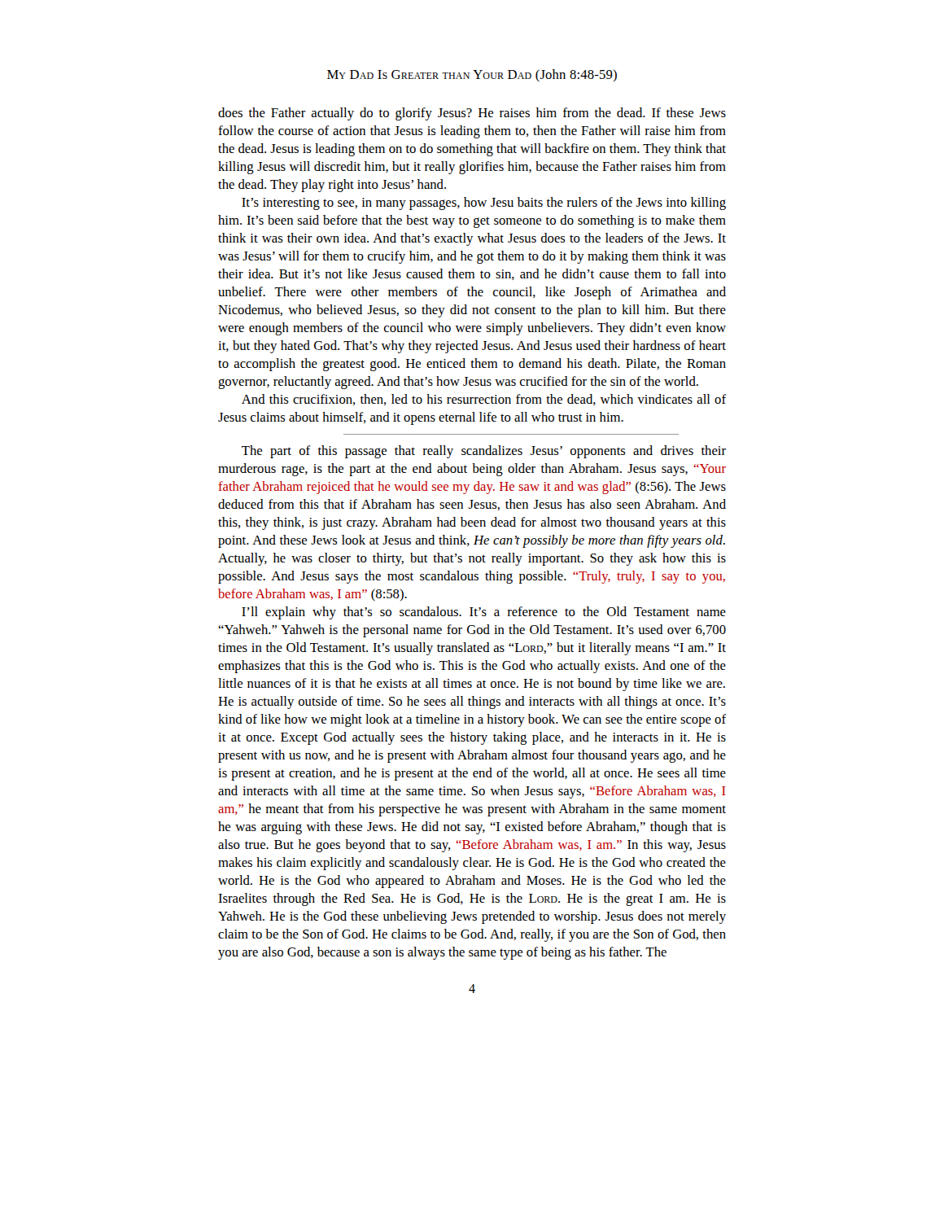My Dad Is Greater than Your Dad (John 8:48-59)
does the Father actually do to glorify Jesus? He raises him from the dead. If these Jews follow the course of action that Jesus is leading them to, then the Father will raise him from the dead. Jesus is leading them on to do something that will backfire on them. They think that killing Jesus will discredit him, but it really glorifies him, because the Father raises him from the dead. They play right into Jesus’ hand.
It’s interesting to see, in many passages, how Jesu baits the rulers of the Jews into killing him. It’s been said before that the best way to get someone to do something is to make them think it was their own idea. And that’s exactly what Jesus does to the leaders of the Jews. It was Jesus’ will for them to crucify him, and he got them to do it by making them think it was their idea. But it’s not like Jesus caused them to sin, and he didn’t cause them to fall into unbelief. There were other members of the council, like Joseph of Arimathea and Nicodemus, who believed Jesus, so they did not consent to the plan to kill him. But there were enough members of the council who were simply unbelievers. They didn’t even know it, but they hated God. That’s why they rejected Jesus. And Jesus used their hardness of heart to accomplish the greatest good. He enticed them to demand his death. Pilate, the Roman governor, reluctantly agreed. And that’s how Jesus was crucified for the sin of the world.
And this crucifixion, then, led to his resurrection from the dead, which vindicates all of Jesus claims about himself, and it opens eternal life to all who trust in him.
The part of this passage that really scandalizes Jesus’ opponents and drives their murderous rage, is the part at the end about being older than Abraham. Jesus says, “Your father Abraham rejoiced that he would see my day. He saw it and was glad” (8:56). The Jews deduced from this that if Abraham has seen Jesus, then Jesus has also seen Abraham. And this, they think, is just crazy. Abraham had been dead for almost two thousand years at this point. And these Jews look at Jesus and think, He can’t possibly be more than fifty years old. Actually, he was closer to thirty, but that’s not really important. So they ask how this is possible. And Jesus says the most scandalous thing possible. “Truly, truly, I say to you, before Abraham was, I am” (8:58).
I’ll explain why that’s so scandalous. It’s a reference to the Old Testament name “Yahweh.” Yahweh is the personal name for God in the Old Testament. It’s used over 6,700 times in the Old Testament. It’s usually translated as “Lord,” but it literally means “I am.” It emphasizes that this is the God who is. This is the God who actually exists. And one of the little nuances of it is that he exists at all times at once. He is not bound by time like we are. He is actually outside of time. So he sees all things and interacts with all things at once. It’s kind of like how we might look at a timeline in a history book. We can see the entire scope of it at once. Except God actually sees the history taking place, and he interacts in it. He is present with us now, and he is present with Abraham almost four thousand years ago, and he is present at creation, and he is present at the end of the world, all at once. He sees all time and interacts with all time at the same time. So when Jesus says, “Before Abraham was, I am,” he meant that from his perspective he was present with Abraham in the same moment he was arguing with these Jews. He did not say, “I existed before Abraham,” though that is also true. But he goes beyond that to say, “Before Abraham was, I am.” In this way, Jesus makes his claim explicitly and scandalously clear. He is God. He is the God who created the world. He is the God who appeared to Abraham and Moses. He is the God who led the Israelites through the Red Sea. He is God, He is the Lord. He is the great I am. He is Yahweh. He is the God these unbelieving Jews pretended to worship. Jesus does not merely claim to be the Son of God. He claims to be God. And, really, if you are the Son of God, then you are also God, because a son is always the same type of being as his father. The
4